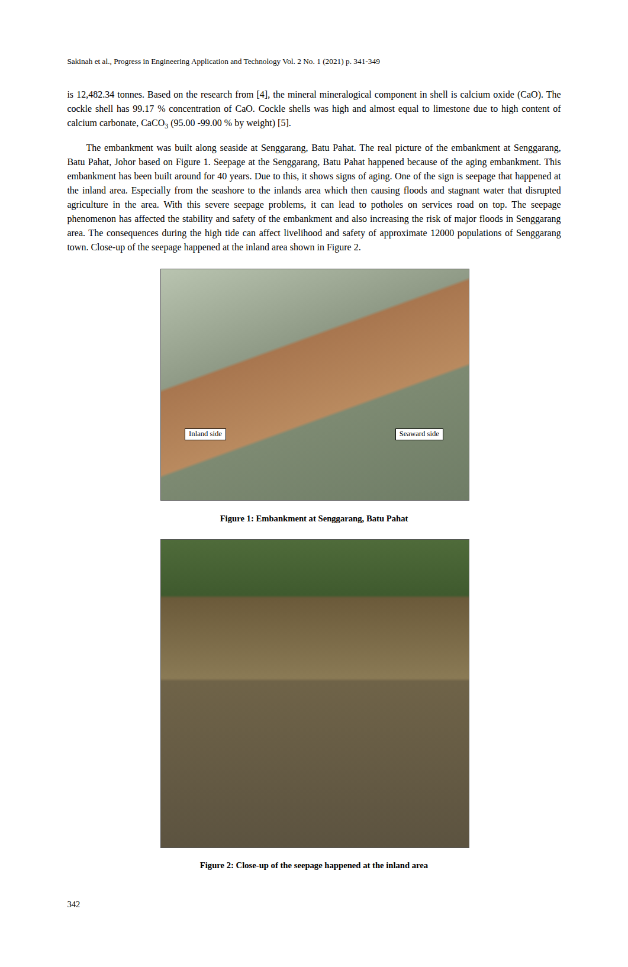Sakinah et al., Progress in Engineering Application and Technology Vol. 2 No. 1 (2021) p. 341-349
is 12,482.34 tonnes. Based on the research from [4], the mineral mineralogical component in shell is calcium oxide (CaO). The cockle shell has 99.17 % concentration of CaO. Cockle shells was high and almost equal to limestone due to high content of calcium carbonate, CaCO3 (95.00 -99.00 % by weight) [5].
The embankment was built along seaside at Senggarang, Batu Pahat. The real picture of the embankment at Senggarang, Batu Pahat, Johor based on Figure 1. Seepage at the Senggarang, Batu Pahat happened because of the aging embankment. This embankment has been built around for 40 years. Due to this, it shows signs of aging. One of the sign is seepage that happened at the inland area. Especially from the seashore to the inlands area which then causing floods and stagnant water that disrupted agriculture in the area. With this severe seepage problems, it can lead to potholes on services road on top. The seepage phenomenon has affected the stability and safety of the embankment and also increasing the risk of major floods in Senggarang area. The consequences during the high tide can affect livelihood and safety of approximate 12000 populations of Senggarang town. Close-up of the seepage happened at the inland area shown in Figure 2.
Inland side Seaward side
Figure 1: Embankment at Senggarang, Batu Pahat
Figure 2: Close-up of the seepage happened at the inland area
342